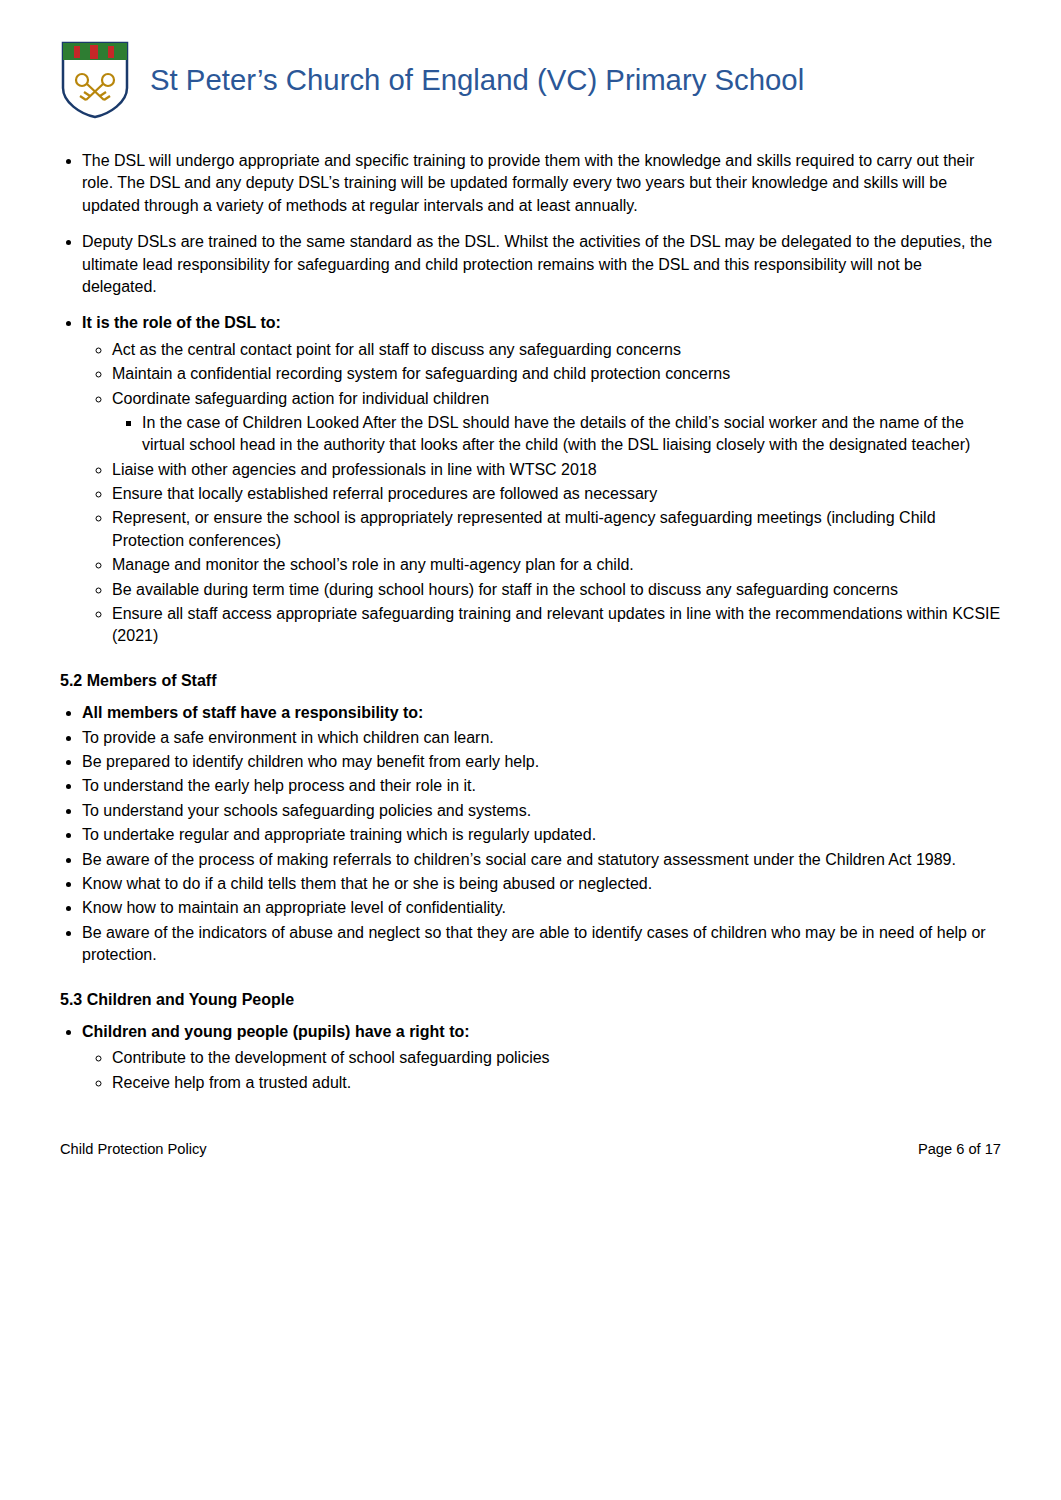St Peter’s Church of England (VC) Primary School
The DSL will undergo appropriate and specific training to provide them with the knowledge and skills required to carry out their role. The DSL and any deputy DSL’s training will be updated formally every two years but their knowledge and skills will be updated through a variety of methods at regular intervals and at least annually.
Deputy DSLs are trained to the same standard as the DSL. Whilst the activities of the DSL may be delegated to the deputies, the ultimate lead responsibility for safeguarding and child protection remains with the DSL and this responsibility will not be delegated.
It is the role of the DSL to:
Act as the central contact point for all staff to discuss any safeguarding concerns
Maintain a confidential recording system for safeguarding and child protection concerns
Coordinate safeguarding action for individual children
In the case of Children Looked After the DSL should have the details of the child’s social worker and the name of the virtual school head in the authority that looks after the child (with the DSL liaising closely with the designated teacher)
Liaise with other agencies and professionals in line with WTSC 2018
Ensure that locally established referral procedures are followed as necessary
Represent, or ensure the school is appropriately represented at multi-agency safeguarding meetings (including Child Protection conferences)
Manage and monitor the school’s role in any multi-agency plan for a child.
Be available during term time (during school hours) for staff in the school to discuss any safeguarding concerns
Ensure all staff access appropriate safeguarding training and relevant updates in line with the recommendations within KCSIE (2021)
5.2 Members of Staff
All members of staff have a responsibility to:
To provide a safe environment in which children can learn.
Be prepared to identify children who may benefit from early help.
To understand the early help process and their role in it.
To understand your schools safeguarding policies and systems.
To undertake regular and appropriate training which is regularly updated.
Be aware of the process of making referrals to children’s social care and statutory assessment under the Children Act 1989.
Know what to do if a child tells them that he or she is being abused or neglected.
Know how to maintain an appropriate level of confidentiality.
Be aware of the indicators of abuse and neglect so that they are able to identify cases of children who may be in need of help or protection.
5.3 Children and Young People
Children and young people (pupils) have a right to:
Contribute to the development of school safeguarding policies
Receive help from a trusted adult.
Child Protection Policy Page 6 of 17